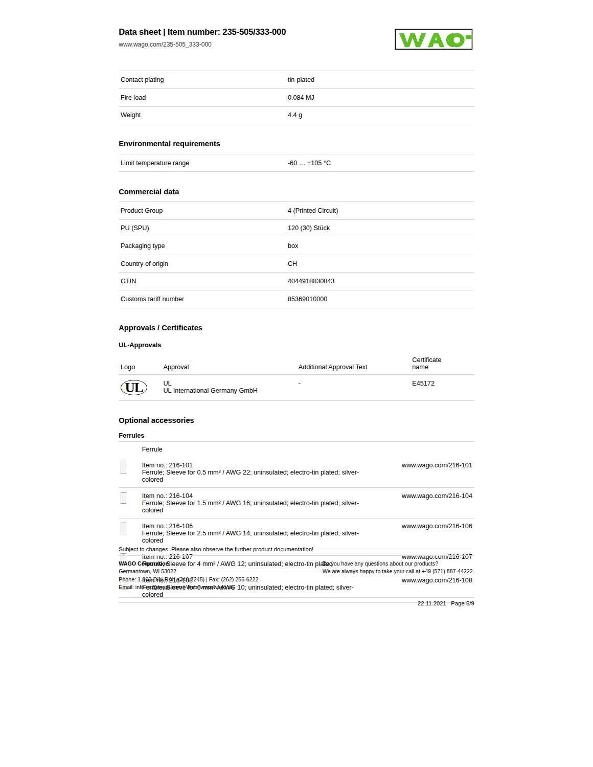Data sheet | Item number: 235-505/333-000
www.wago.com/235-505_333-000
| Contact plating | tin-plated |
| Fire load | 0.084 MJ |
| Weight | 4.4 g |
Environmental requirements
| Limit temperature range | -60 … +105 °C |
Commercial data
| Product Group | 4 (Printed Circuit) |
| PU (SPU) | 120 (30) Stück |
| Packaging type | box |
| Country of origin | CH |
| GTIN | 4044918830843 |
| Customs tariff number | 85369010000 |
Approvals / Certificates
UL-Approvals
| Logo | Approval | Additional Approval Text | Certificate name |
| --- | --- | --- | --- |
| UL | UL UL International Germany GmbH | - | E45172 |
Optional accessories
Ferrules
| | Ferrule | |
| | Item no.: 216-101 Ferrule; Sleeve for 0.5 mm² / AWG 22; uninsulated; electro-tin plated; silver-colored | www.wago.com/216-101 |
| | Item no.: 216-104 Ferrule; Sleeve for 1.5 mm² / AWG 16; uninsulated; electro-tin plated; silver-colored | www.wago.com/216-104 |
| | Item no.: 216-106 Ferrule; Sleeve for 2.5 mm² / AWG 14; uninsulated; electro-tin plated; silver-colored | www.wago.com/216-106 |
| | Item no.: 216-107 Ferrule; Sleeve for 4 mm² / AWG 12; uninsulated; electro-tin plated | www.wago.com/216-107 |
| | Item no.: 216-108 Ferrule; Sleeve for 6 mm² / AWG 10; uninsulated; electro-tin plated; silver-colored | www.wago.com/216-108 |
Subject to changes. Please also observe the further product documentation!
WAGO Corporation
Germantown, WI 53022
Phone: 1-800-DIN-RAIL (346-7245) | Fax: (262) 255-6222
Email: info.us@wago.com | Web: www.wago.us
Do you have any questions about our products?
We are always happy to take your call at +49 (571) 887-44222.
22.11.2021 Page 5/9